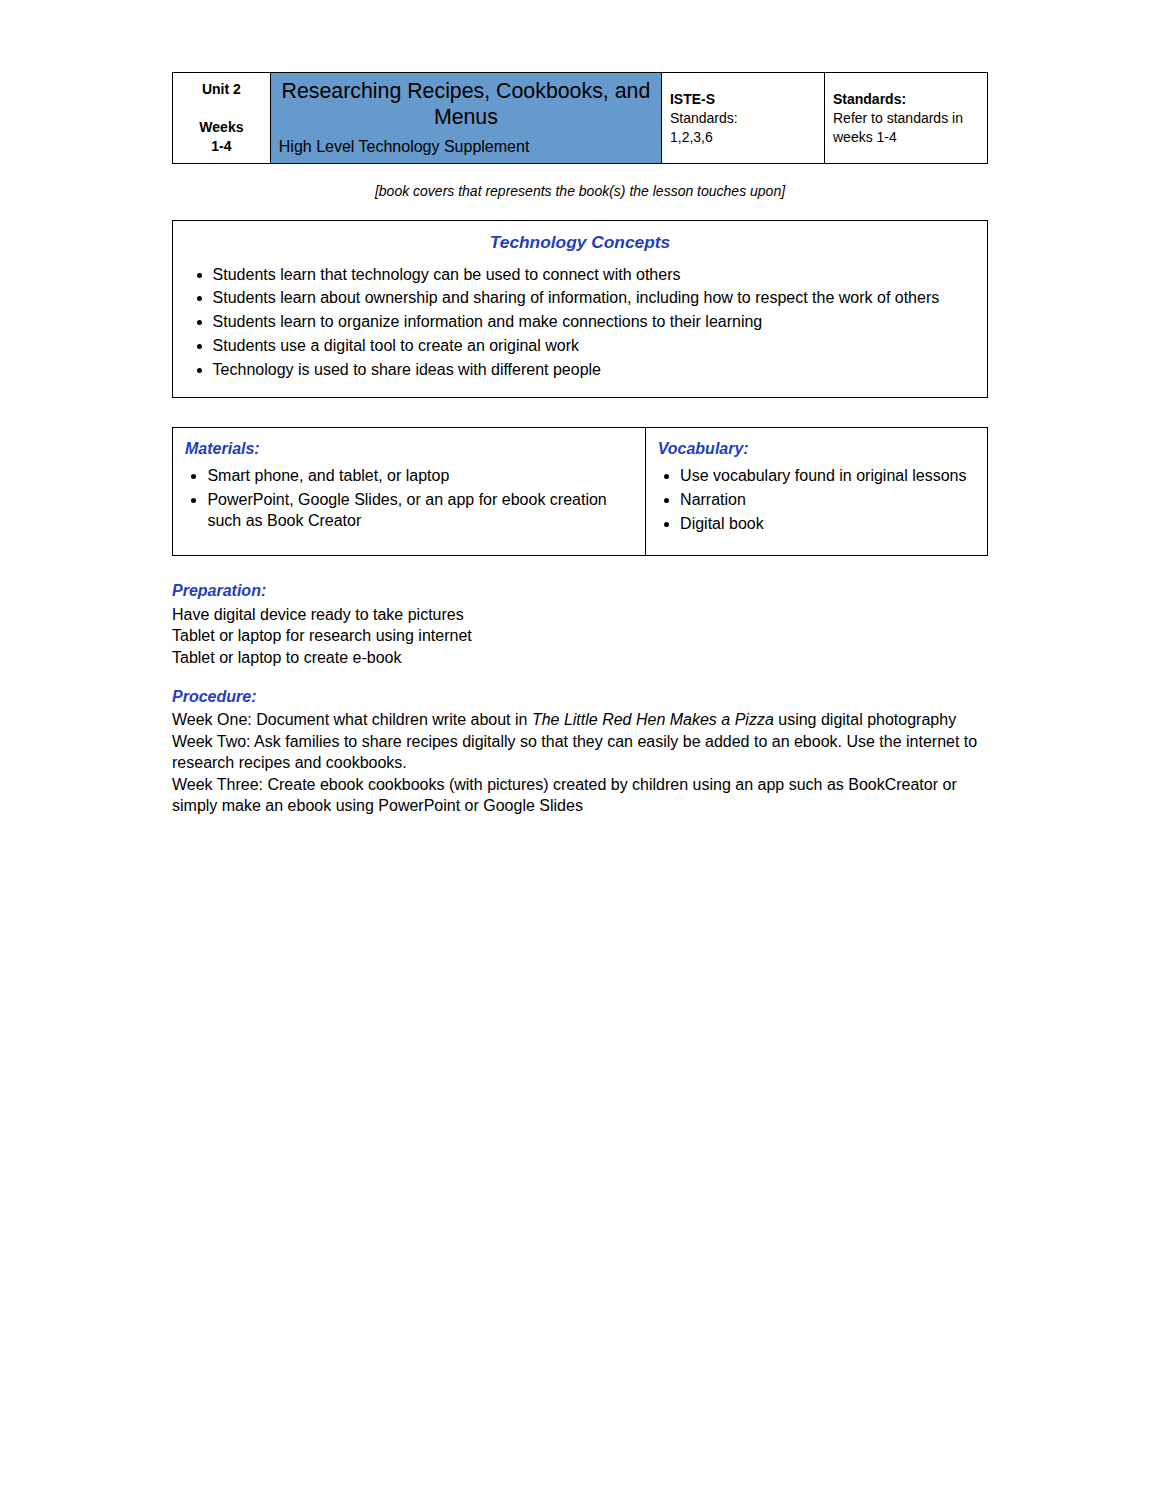| Unit 2 Weeks 1-4 | Researching Recipes, Cookbooks, and Menus High Level Technology Supplement | ISTE-S Standards: 1,2,3,6 | Standards: Refer to standards in weeks 1-4 |
[book covers that represents the book(s) the lesson touches upon]
| Technology Concepts Students learn that technology can be used to connect with others Students learn about ownership and sharing of information, including how to respect the work of others Students learn to organize information and make connections to their learning Students use a digital tool to create an original work Technology is used to share ideas with different people |
| Materials: Smart phone, and tablet, or laptop PowerPoint, Google Slides, or an app for ebook creation such as Book Creator | Vocabulary: Use vocabulary found in original lessons Narration Digital book |
Preparation:
Have digital device ready to take pictures
Tablet or laptop for research using internet
Tablet or laptop to create e-book
Procedure:
Week One: Document what children write about in The Little Red Hen Makes a Pizza using digital photography
Week Two: Ask families to share recipes digitally so that they can easily be added to an ebook. Use the internet to research recipes and cookbooks.
Week Three: Create ebook cookbooks (with pictures) created by children using an app such as BookCreator or simply make an ebook using PowerPoint or Google Slides